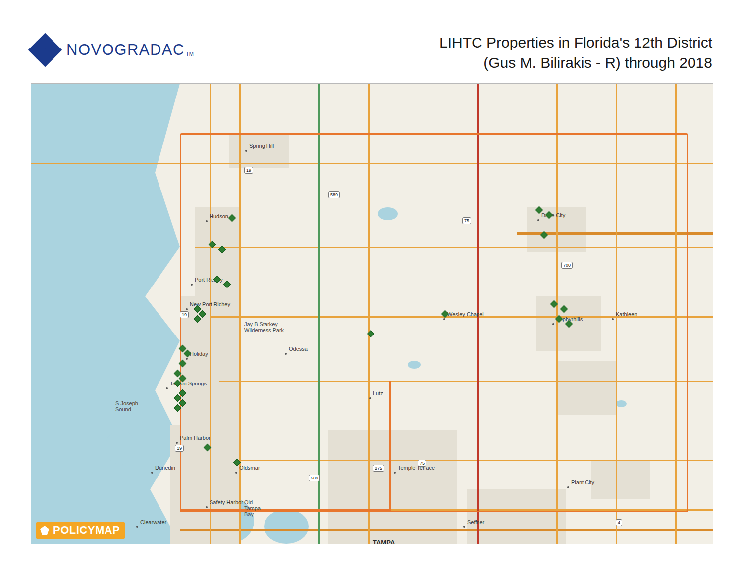NOVOGRADACTM
LIHTC Properties in Florida's 12th District
(Gus M. Bilirakis - R) through 2018
19
589
700
19
19
589
275
75
4
75
Spring Hill
Hudson
Port Richey
New Port Richey
Holiday
Tarpon Springs
Palm Harbor
Dunedin
Clearwater
Safety Harbor
Oldsmar
Odessa
Lutz
Temple Terrace
TAMPA
Seffner
Plant City
Kathleen
Dade City
Zephyrhills
Wesley Chapel
Jay B Starkey
Wilderness Park
S Joseph
Sound
Old
Tampa
Bay
POLICY MAP